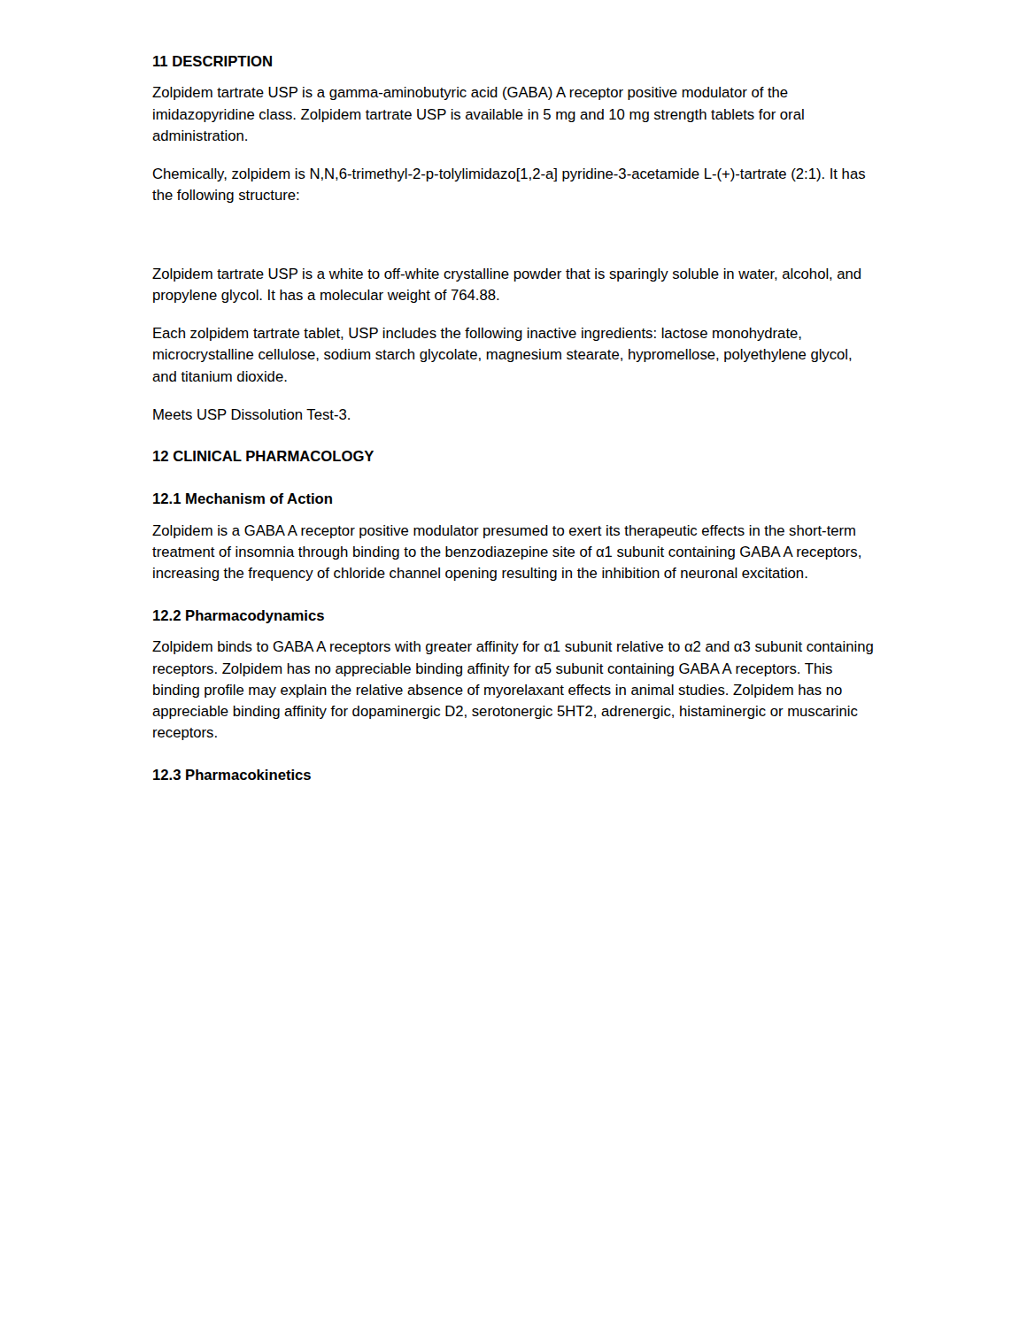11 DESCRIPTION
Zolpidem tartrate USP is a gamma-aminobutyric acid (GABA) A receptor positive modulator of the imidazopyridine class. Zolpidem tartrate USP is available in 5 mg and 10 mg strength tablets for oral administration.
Chemically, zolpidem is N,N,6-trimethyl-2-p-tolylimidazo[1,2-a] pyridine-3-acetamide L-(+)-tartrate (2:1). It has the following structure:
Zolpidem tartrate USP is a white to off-white crystalline powder that is sparingly soluble in water, alcohol, and propylene glycol. It has a molecular weight of 764.88.
Each zolpidem tartrate tablet, USP includes the following inactive ingredients: lactose monohydrate, microcrystalline cellulose, sodium starch glycolate, magnesium stearate, hypromellose, polyethylene glycol, and titanium dioxide.
Meets USP Dissolution Test-3.
12 CLINICAL PHARMACOLOGY
12.1 Mechanism of Action
Zolpidem is a GABA A receptor positive modulator presumed to exert its therapeutic effects in the short-term treatment of insomnia through binding to the benzodiazepine site of α1 subunit containing GABA A receptors, increasing the frequency of chloride channel opening resulting in the inhibition of neuronal excitation.
12.2 Pharmacodynamics
Zolpidem binds to GABA A receptors with greater affinity for α1 subunit relative to α2 and α3 subunit containing receptors. Zolpidem has no appreciable binding affinity for α5 subunit containing GABA A receptors. This binding profile may explain the relative absence of myorelaxant effects in animal studies. Zolpidem has no appreciable binding affinity for dopaminergic D2, serotonergic 5HT2, adrenergic, histaminergic or muscarinic receptors.
12.3 Pharmacokinetics